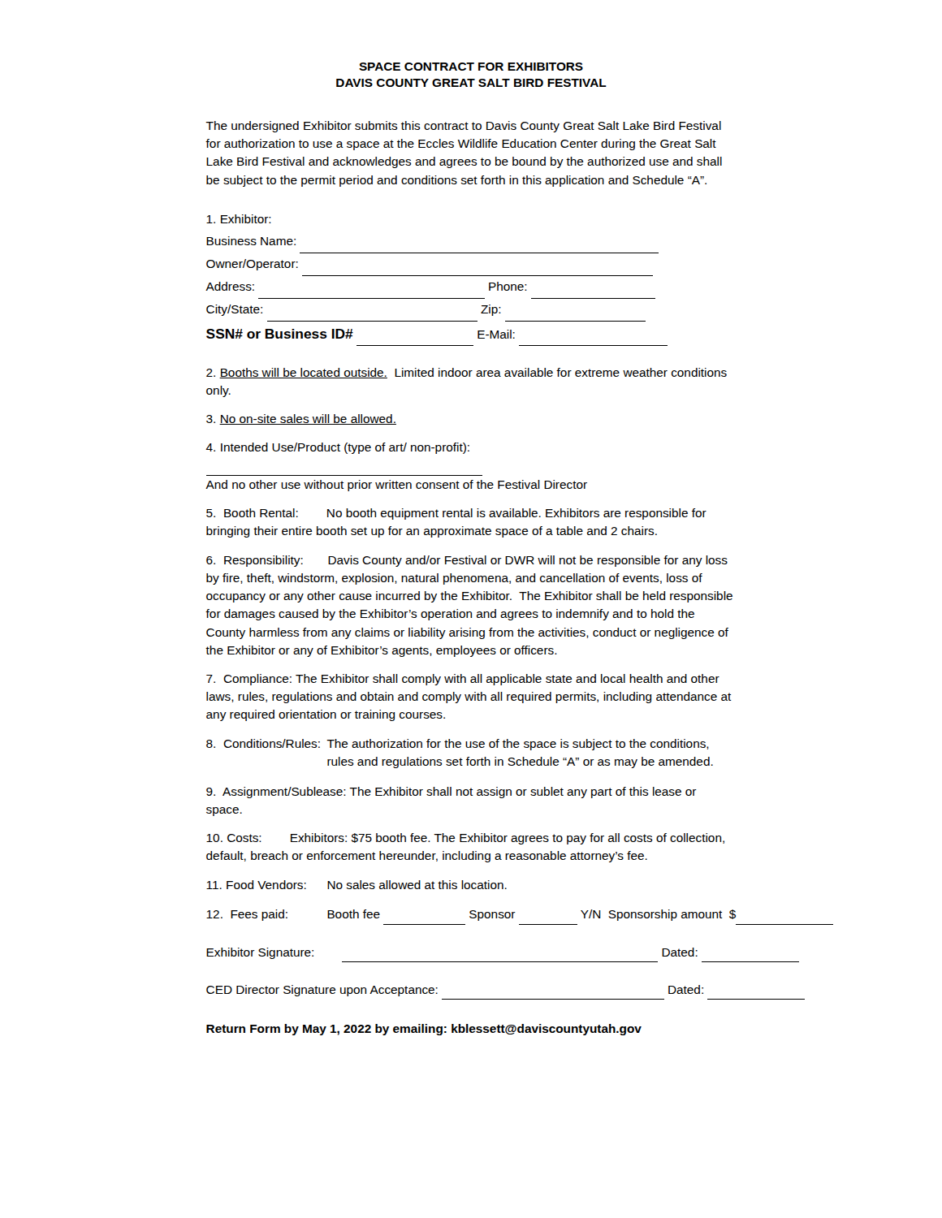SPACE CONTRACT FOR EXHIBITORS DAVIS COUNTY GREAT SALT BIRD FESTIVAL
The undersigned Exhibitor submits this contract to Davis County Great Salt Lake Bird Festival for authorization to use a space at the Eccles Wildlife Education Center during the Great Salt Lake Bird Festival and acknowledges and agrees to be bound by the authorized use and shall be subject to the permit period and conditions set forth in this application and Schedule “A”.
1. Exhibitor:
Business Name:
Owner/Operator:
Address: Phone:
City/State: Zip:
SSN# or Business ID# E-Mail:
2. Booths will be located outside. Limited indoor area available for extreme weather conditions only.
3. No on-site sales will be allowed.
4. Intended Use/Product (type of art/ non-profit):
And no other use without prior written consent of the Festival Director
5. Booth Rental: No booth equipment rental is available. Exhibitors are responsible for bringing their entire booth set up for an approximate space of a table and 2 chairs.
6. Responsibility: Davis County and/or Festival or DWR will not be responsible for any loss by fire, theft, windstorm, explosion, natural phenomena, and cancellation of events, loss of occupancy or any other cause incurred by the Exhibitor. The Exhibitor shall be held responsible for damages caused by the Exhibitor’s operation and agrees to indemnify and to hold the County harmless from any claims or liability arising from the activities, conduct or negligence of the Exhibitor or any of Exhibitor’s agents, employees or officers.
7. Compliance: The Exhibitor shall comply with all applicable state and local health and other laws, rules, regulations and obtain and comply with all required permits, including attendance at any required orientation or training courses.
8. Conditions/Rules:
The authorization for the use of the space is subject to the conditions, rules and regulations set forth in Schedule “A” or as may be amended.
9. Assignment/Sublease: The Exhibitor shall not assign or sublet any part of this lease or space.
10. Costs: Exhibitors: $75 booth fee. The Exhibitor agrees to pay for all costs of collection, default, breach or enforcement hereunder, including a reasonable attorney’s fee.
11. Food Vendors:
No sales allowed at this location.
12. Fees paid:
Booth fee Sponsor Y/N Sponsorship amount $
Exhibitor Signature: Dated:
CED Director Signature upon Acceptance: Dated:
Return Form by May 1, 2022 by emailing: kblessett@daviscountyutah.gov